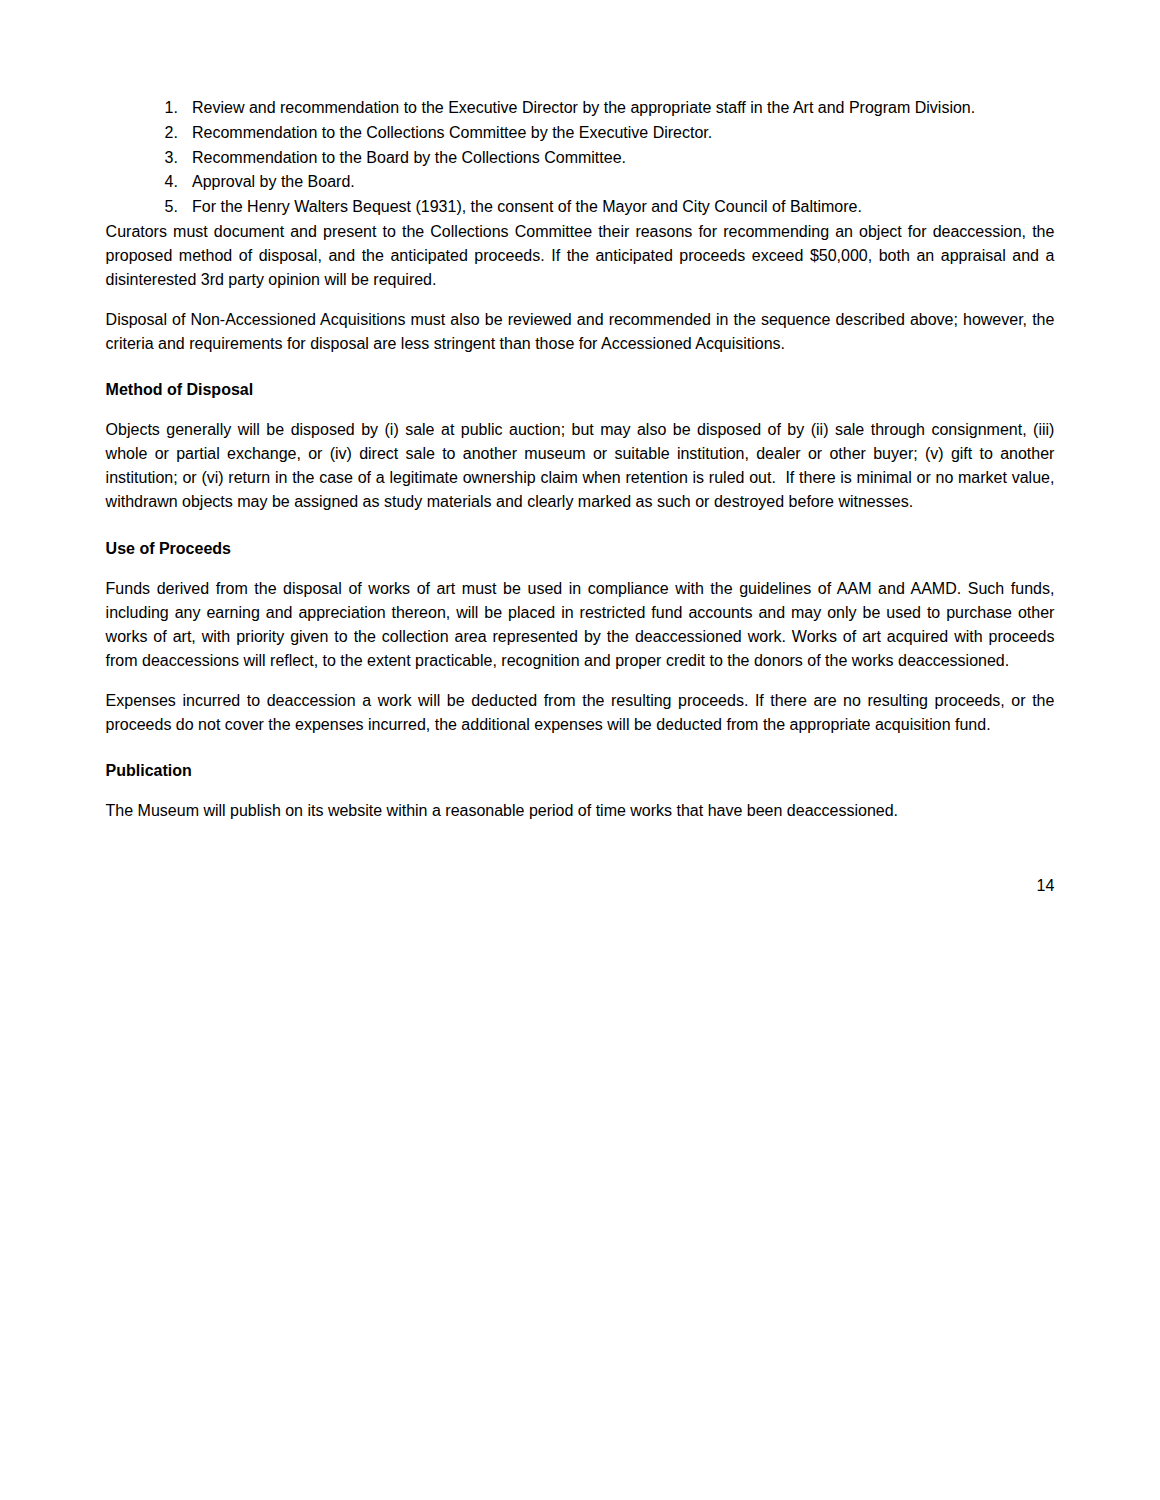Review and recommendation to the Executive Director by the appropriate staff in the Art and Program Division.
Recommendation to the Collections Committee by the Executive Director.
Recommendation to the Board by the Collections Committee.
Approval by the Board.
For the Henry Walters Bequest (1931), the consent of the Mayor and City Council of Baltimore.
Curators must document and present to the Collections Committee their reasons for recommending an object for deaccession, the proposed method of disposal, and the anticipated proceeds. If the anticipated proceeds exceed $50,000, both an appraisal and a disinterested 3rd party opinion will be required.
Disposal of Non-Accessioned Acquisitions must also be reviewed and recommended in the sequence described above; however, the criteria and requirements for disposal are less stringent than those for Accessioned Acquisitions.
Method of Disposal
Objects generally will be disposed by (i) sale at public auction; but may also be disposed of by (ii) sale through consignment, (iii) whole or partial exchange, or (iv) direct sale to another museum or suitable institution, dealer or other buyer; (v) gift to another institution; or (vi) return in the case of a legitimate ownership claim when retention is ruled out. If there is minimal or no market value, withdrawn objects may be assigned as study materials and clearly marked as such or destroyed before witnesses.
Use of Proceeds
Funds derived from the disposal of works of art must be used in compliance with the guidelines of AAM and AAMD. Such funds, including any earning and appreciation thereon, will be placed in restricted fund accounts and may only be used to purchase other works of art, with priority given to the collection area represented by the deaccessioned work. Works of art acquired with proceeds from deaccessions will reflect, to the extent practicable, recognition and proper credit to the donors of the works deaccessioned.
Expenses incurred to deaccession a work will be deducted from the resulting proceeds. If there are no resulting proceeds, or the proceeds do not cover the expenses incurred, the additional expenses will be deducted from the appropriate acquisition fund.
Publication
The Museum will publish on its website within a reasonable period of time works that have been deaccessioned.
14